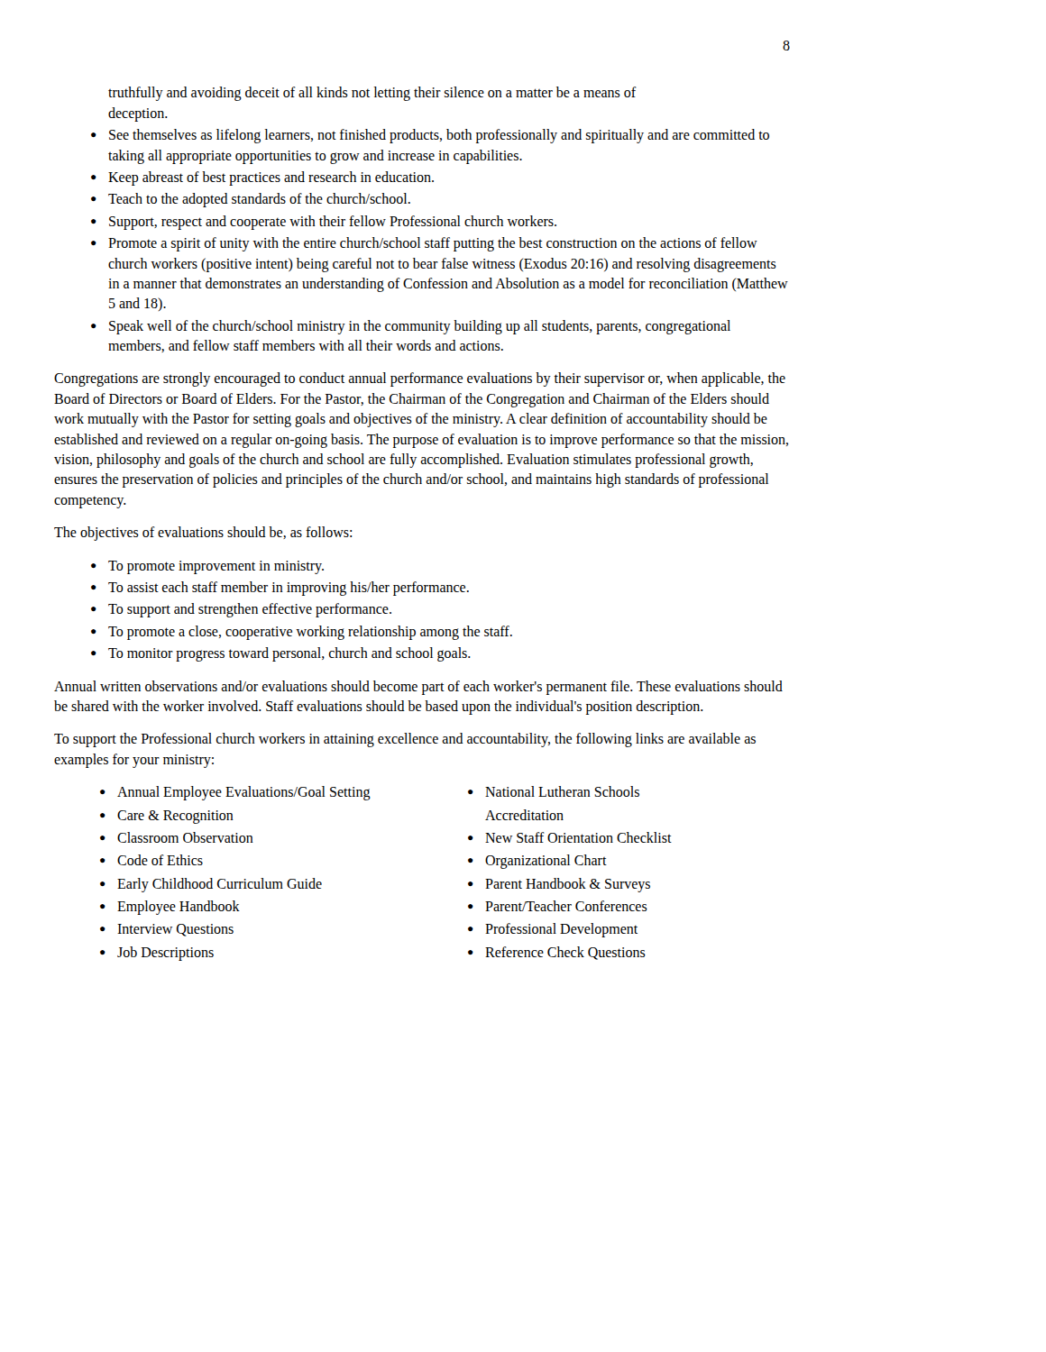8
truthfully and avoiding deceit of all kinds not letting their silence on a matter be a means of
deception.
See themselves as lifelong learners, not finished products, both professionally and spiritually and are committed to taking all appropriate opportunities to grow and increase in capabilities.
Keep abreast of best practices and research in education.
Teach to the adopted standards of the church/school.
Support, respect and cooperate with their fellow Professional church workers.
Promote a spirit of unity with the entire church/school staff putting the best construction on the actions of fellow church workers (positive intent) being careful not to bear false witness (Exodus 20:16) and resolving disagreements in a manner that demonstrates an understanding of Confession and Absolution as a model for reconciliation (Matthew 5 and 18).
Speak well of the church/school ministry in the community building up all students, parents, congregational members, and fellow staff members with all their words and actions.
Congregations are strongly encouraged to conduct annual performance evaluations by their supervisor or, when applicable, the Board of Directors or Board of Elders. For the Pastor, the Chairman of the Congregation and Chairman of the Elders should work mutually with the Pastor for setting goals and objectives of the ministry. A clear definition of accountability should be established and reviewed on a regular on-going basis. The purpose of evaluation is to improve performance so that the mission, vision, philosophy and goals of the church and school are fully accomplished. Evaluation stimulates professional growth, ensures the preservation of policies and principles of the church and/or school, and maintains high standards of professional competency.
The objectives of evaluations should be, as follows:
To promote improvement in ministry.
To assist each staff member in improving his/her performance.
To support and strengthen effective performance.
To promote a close, cooperative working relationship among the staff.
To monitor progress toward personal, church and school goals.
Annual written observations and/or evaluations should become part of each worker's permanent file. These evaluations should be shared with the worker involved. Staff evaluations should be based upon the individual's position description.
To support the Professional church workers in attaining excellence and accountability, the following links are available as examples for your ministry:
Annual Employee Evaluations/Goal Setting
Care & Recognition
Classroom Observation
Code of Ethics
Early Childhood Curriculum Guide
Employee Handbook
Interview Questions
Job Descriptions
National Lutheran Schools
Accreditation
New Staff Orientation Checklist
Organizational Chart
Parent Handbook & Surveys
Parent/Teacher Conferences
Professional Development
Reference Check Questions